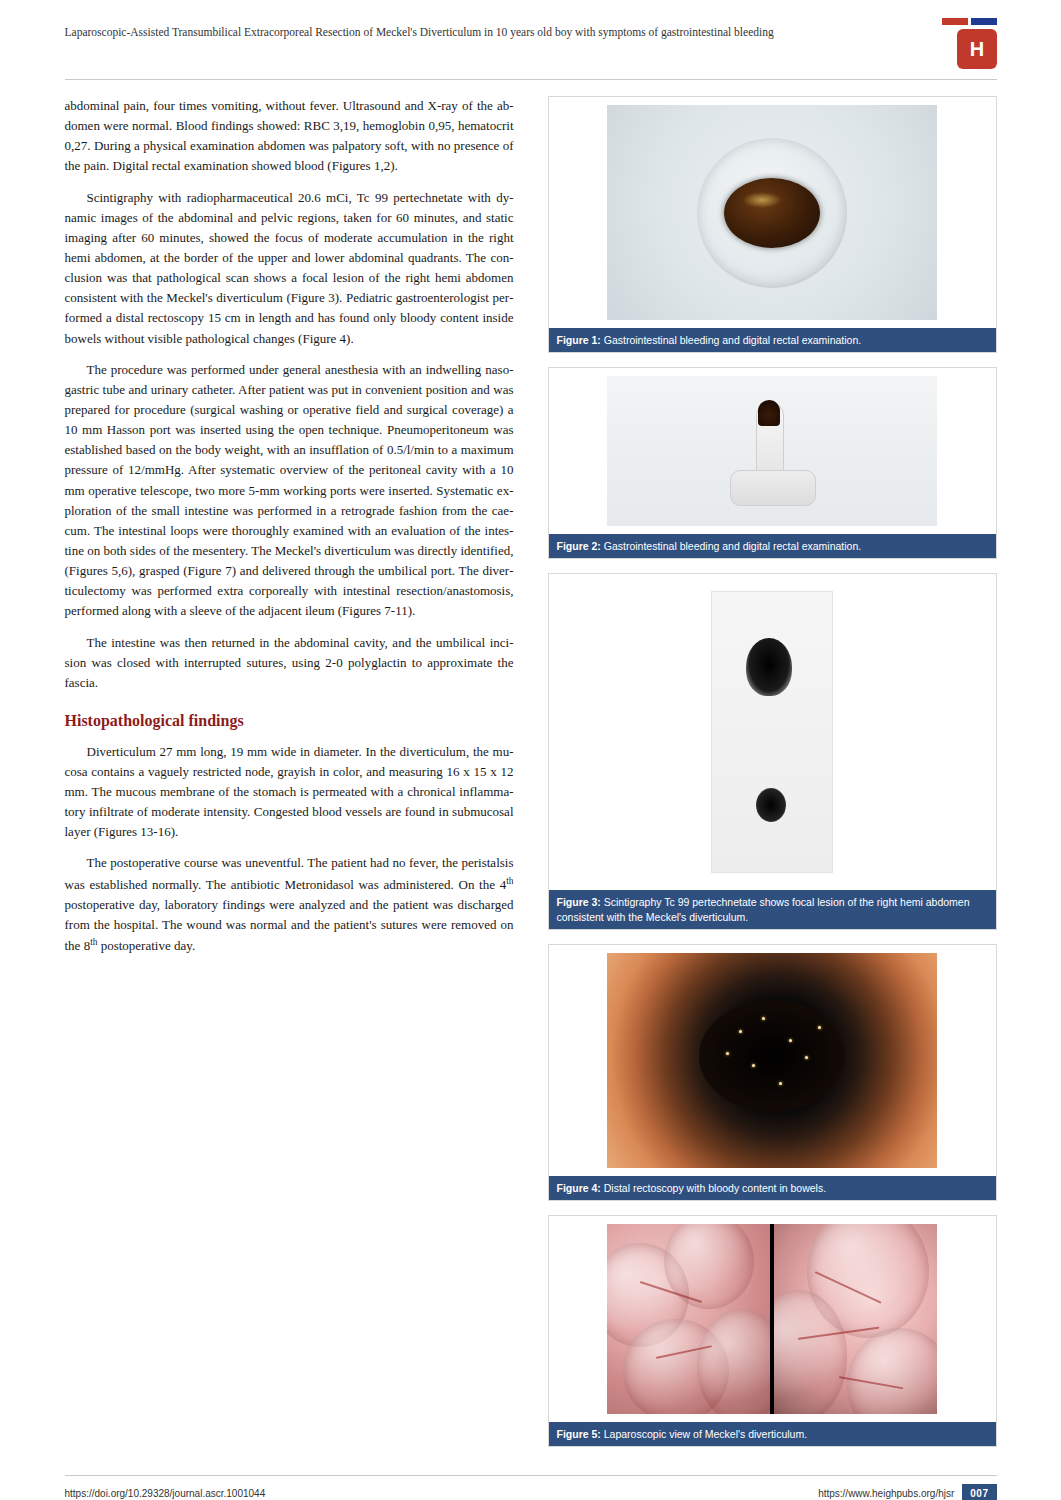Laparoscopic-Assisted Transumbilical Extracorporeal Resection of Meckel's Diverticulum in 10 years old boy with symptoms of gastrointestinal bleeding
H
abdominal pain, four times vomiting, without fever. Ultrasound and X-ray of the abdomen were normal. Blood findings showed: RBC 3,19, hemoglobin 0,95, hematocrit 0,27. During a physical examination abdomen was palpatory soft, with no presence of the pain. Digital rectal examination showed blood (Figures 1,2).
Scintigraphy with radiopharmaceutical 20.6 mCi, Tc 99 pertechnetate with dynamic images of the abdominal and pelvic regions, taken for 60 minutes, and static imaging after 60 minutes, showed the focus of moderate accumulation in the right hemi abdomen, at the border of the upper and lower abdominal quadrants. The conclusion was that pathological scan shows a focal lesion of the right hemi abdomen consistent with the Meckel's diverticulum (Figure 3). Pediatric gastroenterologist performed a distal rectoscopy 15 cm in length and has found only bloody content inside bowels without visible pathological changes (Figure 4).
The procedure was performed under general anesthesia with an indwelling nasogastric tube and urinary catheter. After patient was put in convenient position and was prepared for procedure (surgical washing or operative field and surgical coverage) a 10 mm Hasson port was inserted using the open technique. Pneumoperitoneum was established based on the body weight, with an insufflation of 0.5/l/min to a maximum pressure of 12/mmHg. After systematic overview of the peritoneal cavity with a 10 mm operative telescope, two more 5-mm working ports were inserted. Systematic exploration of the small intestine was performed in a retrograde fashion from the caecum. The intestinal loops were thoroughly examined with an evaluation of the intestine on both sides of the mesentery. The Meckel's diverticulum was directly identified, (Figures 5,6), grasped (Figure 7) and delivered through the umbilical port. The diverticulectomy was performed extra corporeally with intestinal resection/anastomosis, performed along with a sleeve of the adjacent ileum (Figures 7-11).
The intestine was then returned in the abdominal cavity, and the umbilical incision was closed with interrupted sutures, using 2-0 polyglactin to approximate the fascia.
Histopathological findings
Diverticulum 27 mm long, 19 mm wide in diameter. In the diverticulum, the mucosa contains a vaguely restricted node, grayish in color, and measuring 16 x 15 x 12 mm. The mucous membrane of the stomach is permeated with a chronical inflammatory infiltrate of moderate intensity. Congested blood vessels are found in submucosal layer (Figures 13-16).
The postoperative course was uneventful. The patient had no fever, the peristalsis was established normally. The antibiotic Metronidasol was administered. On the 4th postoperative day, laboratory findings were analyzed and the patient was discharged from the hospital. The wound was normal and the patient's sutures were removed on the 8th postoperative day.
Figure 1: Gastrointestinal bleeding and digital rectal examination.
Figure 2: Gastrointestinal bleeding and digital rectal examination.
Figure 3: Scintigraphy Tc 99 pertechnetate shows focal lesion of the right hemi abdomen consistent with the Meckel's diverticulum.
Figure 4: Distal rectoscopy with bloody content in bowels.
Figure 5: Laparoscopic view of Meckel's diverticulum.
https://doi.org/10.29328/journal.ascr.1001044
https://www.heighpubs.org/hjsr 007